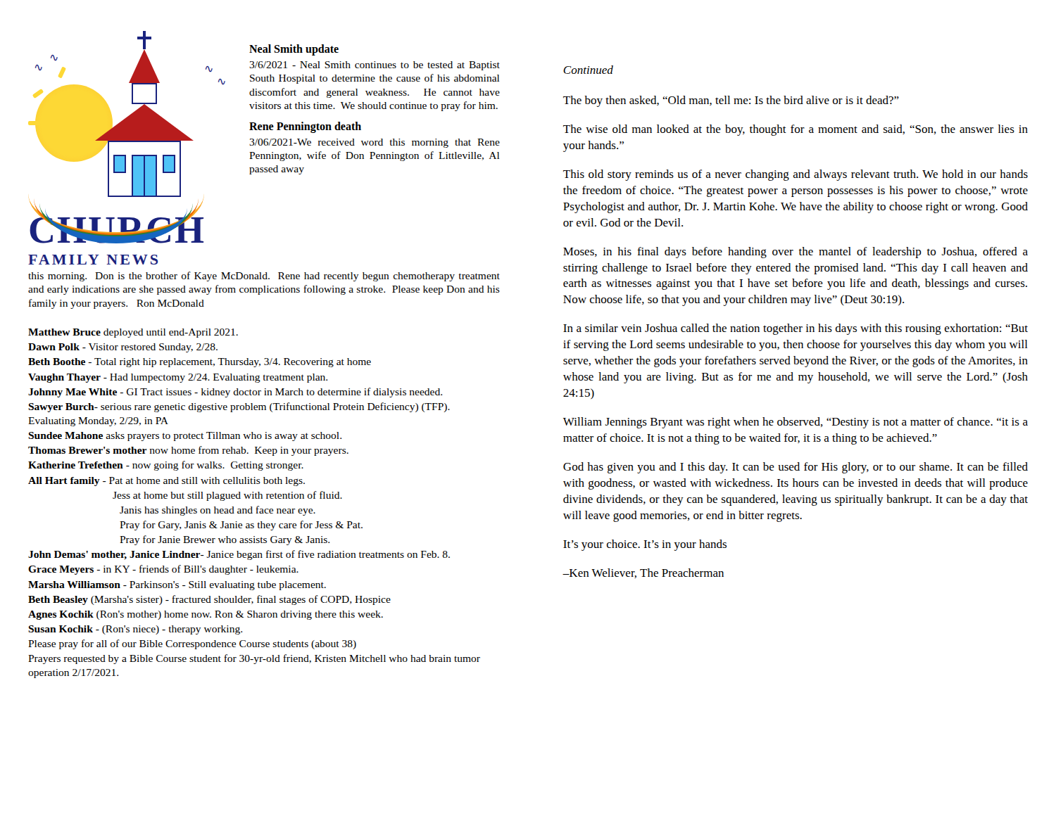∿
∿
∿
∿
CHURCH
FAMILY NEWS
Neal Smith update
3/6/2021 - Neal Smith continues to be tested at Baptist South Hospital to determine the cause of his abdominal discomfort and general weakness. He cannot have visitors at this time. We should continue to pray for him.
Rene Pennington death
3/06/2021-We received word this morning that Rene Pennington, wife of Don Pennington of Littleville, Al passed away
this morning. Don is the brother of Kaye McDonald. Rene had recently begun chemotherapy treatment and early indications are she passed away from complications following a stroke. Please keep Don and his family in your prayers. Ron McDonald
Matthew Bruce deployed until end-April 2021.
Dawn Polk - Visitor restored Sunday, 2/28.
Beth Boothe - Total right hip replacement, Thursday, 3/4. Recovering at home
Vaughn Thayer - Had lumpectomy 2/24. Evaluating treatment plan.
Johnny Mae White - GI Tract issues - kidney doctor in March to determine if dialysis needed.
Sawyer Burch- serious rare genetic digestive problem (Trifunctional Protein Deficiency) (TFP). Evaluating Monday, 2/29, in PA
Sundee Mahone asks prayers to protect Tillman who is away at school.
Thomas Brewer's mother now home from rehab. Keep in your prayers.
Katherine Trefethen - now going for walks. Getting stronger.
All Hart family - Pat at home and still with cellulitis both legs.
Jess at home but still plagued with retention of fluid.
Janis has shingles on head and face near eye.
Pray for Gary, Janis & Janie as they care for Jess & Pat.
Pray for Janie Brewer who assists Gary & Janis.
John Demas' mother, Janice Lindner- Janice began first of five radiation treatments on Feb. 8.
Grace Meyers - in KY - friends of Bill's daughter - leukemia.
Marsha Williamson - Parkinson's - Still evaluating tube placement.
Beth Beasley (Marsha's sister) - fractured shoulder, final stages of COPD, Hospice
Agnes Kochik (Ron's mother) home now. Ron & Sharon driving there this week.
Susan Kochik - (Ron's niece) - therapy working.
Please pray for all of our Bible Correspondence Course students (about 38)
Prayers requested by a Bible Course student for 30-yr-old friend, Kristen Mitchell who had brain tumor operation 2/17/2021.
Continued
The boy then asked, “Old man, tell me: Is the bird alive or is it dead?”
The wise old man looked at the boy, thought for a moment and said, “Son, the answer lies in your hands.”
This old story reminds us of a never changing and always relevant truth. We hold in our hands the freedom of choice. “The greatest power a person possesses is his power to choose,” wrote Psychologist and author, Dr. J. Martin Kohe. We have the ability to choose right or wrong. Good or evil. God or the Devil.
Moses, in his final days before handing over the mantel of leadership to Joshua, offered a stirring challenge to Israel before they entered the promised land. “This day I call heaven and earth as witnesses against you that I have set before you life and death, blessings and curses. Now choose life, so that you and your children may live” (Deut 30:19).
In a similar vein Joshua called the nation together in his days with this rousing exhortation: “But if serving the Lord seems undesirable to you, then choose for yourselves this day whom you will serve, whether the gods your forefathers served beyond the River, or the gods of the Amorites, in whose land you are living. But as for me and my household, we will serve the Lord.” (Josh 24:15)
William Jennings Bryant was right when he observed, “Destiny is not a matter of chance. “it is a matter of choice. It is not a thing to be waited for, it is a thing to be achieved.”
God has given you and I this day. It can be used for His glory, or to our shame. It can be filled with goodness, or wasted with wickedness. Its hours can be invested in deeds that will produce divine dividends, or they can be squandered, leaving us spiritually bankrupt. It can be a day that will leave good memories, or end in bitter regrets.
It’s your choice. It’s in your hands
–Ken Weliever, The Preacherman